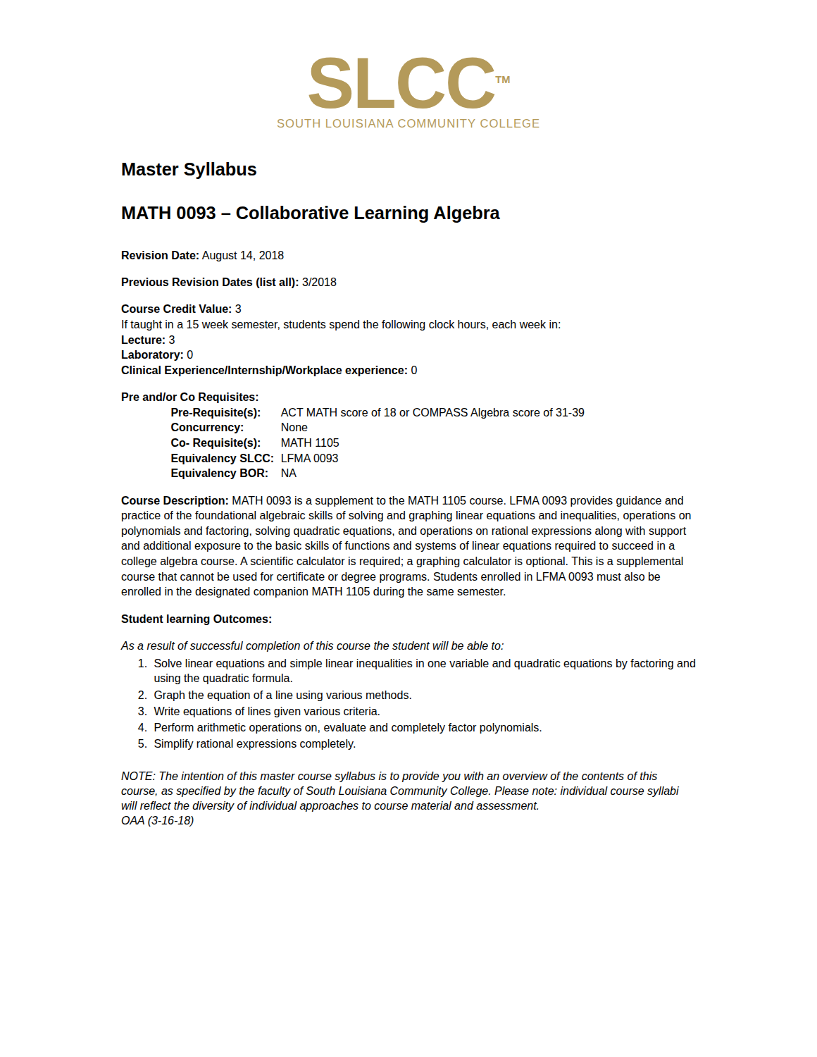SLCCTM
SOUTH LOUISIANA COMMUNITY COLLEGE
Master Syllabus
MATH 0093 – Collaborative Learning Algebra
Revision Date: August 14, 2018
Previous Revision Dates (list all): 3/2018
Course Credit Value: 3
If taught in a 15 week semester, students spend the following clock hours, each week in:
Lecture: 3
Laboratory: 0
Clinical Experience/Internship/Workplace experience: 0
Pre and/or Co Requisites:
| Pre-Requisite(s): | ACT MATH score of 18 or COMPASS Algebra score of 31-39 |
| Concurrency: | None |
| Co- Requisite(s): | MATH 1105 |
| Equivalency SLCC: | LFMA 0093 |
| Equivalency BOR: | NA |
Course Description: MATH 0093 is a supplement to the MATH 1105 course. LFMA 0093 provides guidance and practice of the foundational algebraic skills of solving and graphing linear equations and inequalities, operations on polynomials and factoring, solving quadratic equations, and operations on rational expressions along with support and additional exposure to the basic skills of functions and systems of linear equations required to succeed in a college algebra course. A scientific calculator is required; a graphing calculator is optional. This is a supplemental course that cannot be used for certificate or degree programs. Students enrolled in LFMA 0093 must also be enrolled in the designated companion MATH 1105 during the same semester.
Student learning Outcomes:
As a result of successful completion of this course the student will be able to:
Solve linear equations and simple linear inequalities in one variable and quadratic equations by factoring and using the quadratic formula.
Graph the equation of a line using various methods.
Write equations of lines given various criteria.
Perform arithmetic operations on, evaluate and completely factor polynomials.
Simplify rational expressions completely.
NOTE: The intention of this master course syllabus is to provide you with an overview of the contents of this course, as specified by the faculty of South Louisiana Community College. Please note: individual course syllabi will reflect the diversity of individual approaches to course material and assessment.
OAA (3-16-18)